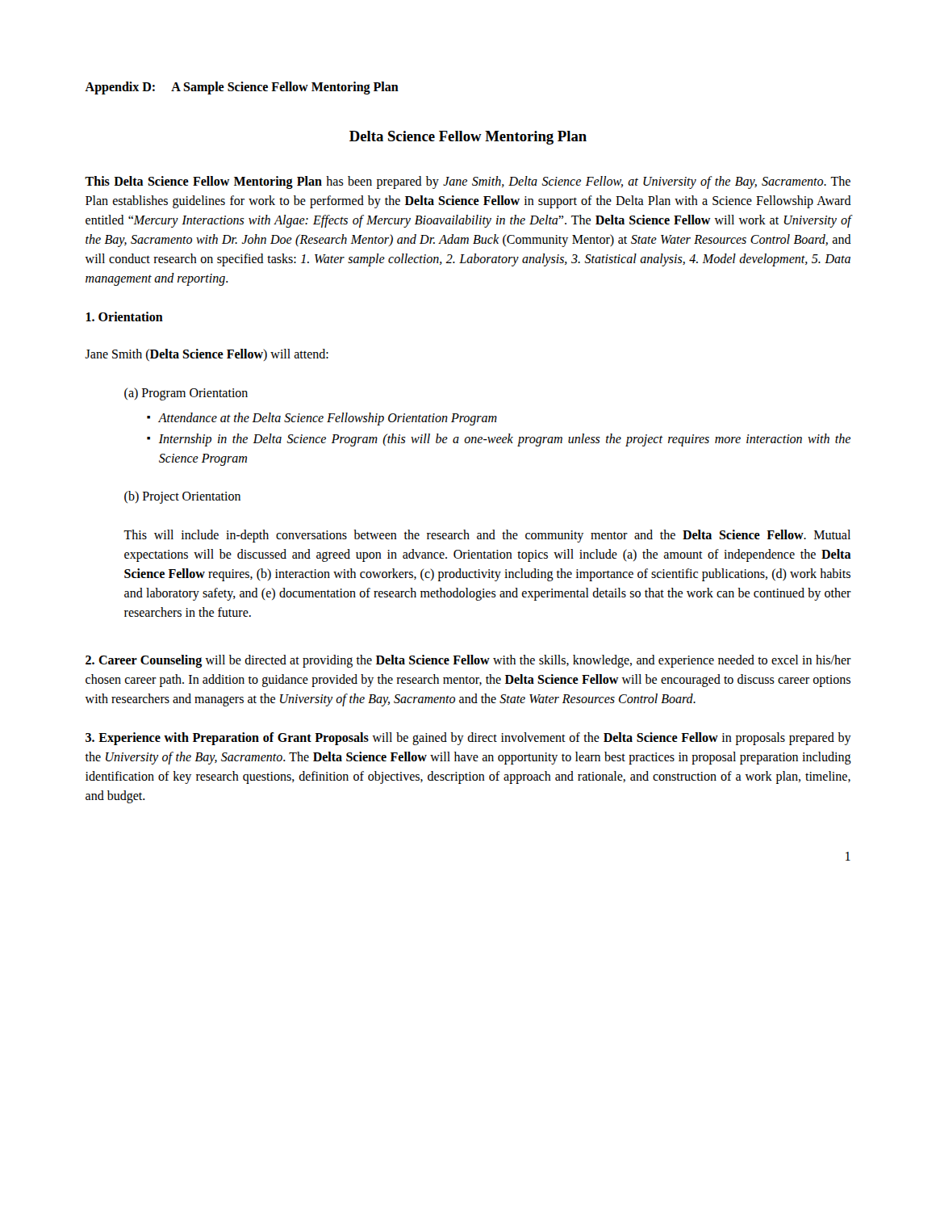Appendix D: A Sample Science Fellow Mentoring Plan
Delta Science Fellow Mentoring Plan
This Delta Science Fellow Mentoring Plan has been prepared by Jane Smith, Delta Science Fellow, at University of the Bay, Sacramento. The Plan establishes guidelines for work to be performed by the Delta Science Fellow in support of the Delta Plan with a Science Fellowship Award entitled “Mercury Interactions with Algae: Effects of Mercury Bioavailability in the Delta”. The Delta Science Fellow will work at University of the Bay, Sacramento with Dr. John Doe (Research Mentor) and Dr. Adam Buck (Community Mentor) at State Water Resources Control Board, and will conduct research on specified tasks: 1. Water sample collection, 2. Laboratory analysis, 3. Statistical analysis, 4. Model development, 5. Data management and reporting.
1. Orientation
Jane Smith (Delta Science Fellow) will attend:
(a) Program Orientation
Attendance at the Delta Science Fellowship Orientation Program
Internship in the Delta Science Program (this will be a one-week program unless the project requires more interaction with the Science Program
(b) Project Orientation
This will include in-depth conversations between the research and the community mentor and the Delta Science Fellow. Mutual expectations will be discussed and agreed upon in advance. Orientation topics will include (a) the amount of independence the Delta Science Fellow requires, (b) interaction with coworkers, (c) productivity including the importance of scientific publications, (d) work habits and laboratory safety, and (e) documentation of research methodologies and experimental details so that the work can be continued by other researchers in the future.
2. Career Counseling will be directed at providing the Delta Science Fellow with the skills, knowledge, and experience needed to excel in his/her chosen career path. In addition to guidance provided by the research mentor, the Delta Science Fellow will be encouraged to discuss career options with researchers and managers at the University of the Bay, Sacramento and the State Water Resources Control Board.
3. Experience with Preparation of Grant Proposals will be gained by direct involvement of the Delta Science Fellow in proposals prepared by the University of the Bay, Sacramento. The Delta Science Fellow will have an opportunity to learn best practices in proposal preparation including identification of key research questions, definition of objectives, description of approach and rationale, and construction of a work plan, timeline, and budget.
1